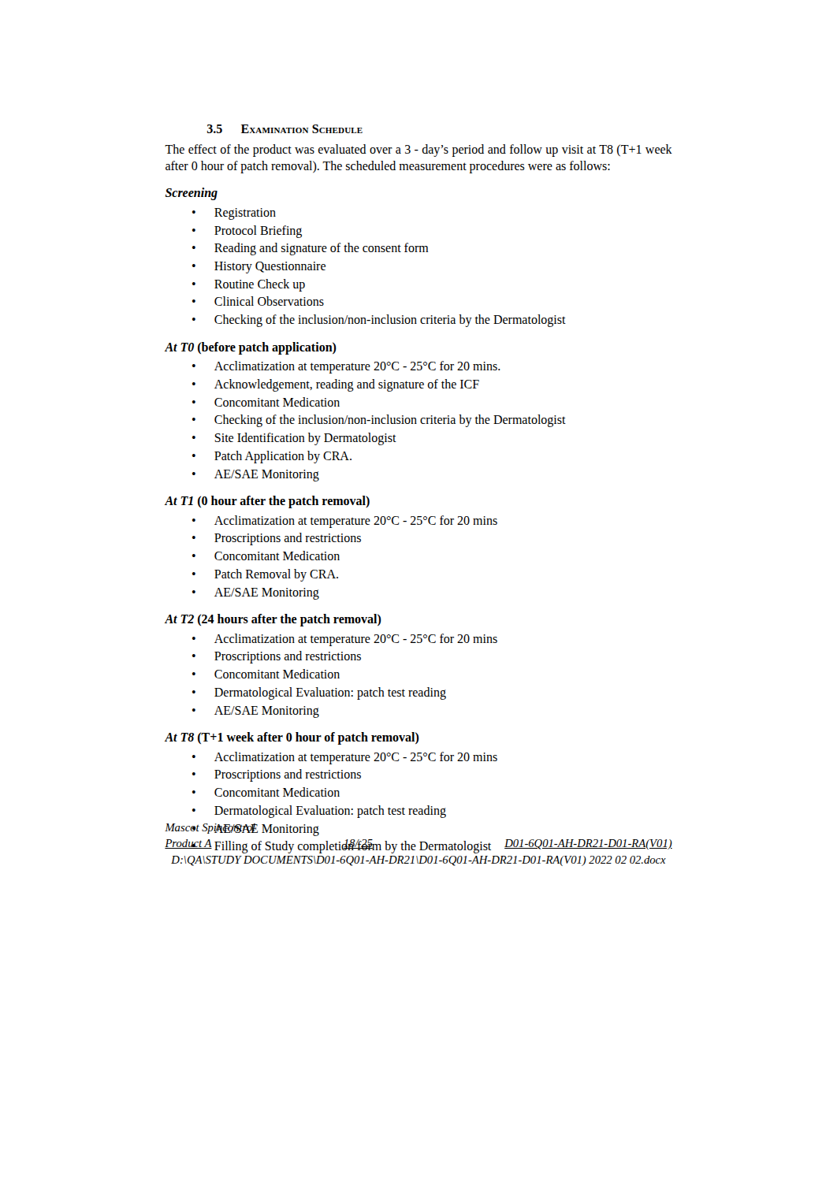3.5 Examination Schedule
The effect of the product was evaluated over a 3 - day’s period and follow up visit at T8 (T+1 week after 0 hour of patch removal). The scheduled measurement procedures were as follows:
Screening
Registration
Protocol Briefing
Reading and signature of the consent form
History Questionnaire
Routine Check up
Clinical Observations
Checking of the inclusion/non-inclusion criteria by the Dermatologist
At T0 (before patch application)
Acclimatization at temperature 20°C - 25°C for 20 mins.
Acknowledgement, reading and signature of the ICF
Concomitant Medication
Checking of the inclusion/non-inclusion criteria by the Dermatologist
Site Identification by Dermatologist
Patch Application by CRA.
AE/SAE Monitoring
At T1 (0 hour after the patch removal)
Acclimatization at temperature 20°C - 25°C for 20 mins
Proscriptions and restrictions
Concomitant Medication
Patch Removal by CRA.
AE/SAE Monitoring
At T2 (24 hours after the patch removal)
Acclimatization at temperature 20°C - 25°C for 20 mins
Proscriptions and restrictions
Concomitant Medication
Dermatological Evaluation: patch test reading
AE/SAE Monitoring
At T8 (T+1 week after 0 hour of patch removal)
Acclimatization at temperature 20°C - 25°C for 20 mins
Proscriptions and restrictions
Concomitant Medication
Dermatological Evaluation: patch test reading
AE/SAE Monitoring
Filling of Study completion form by the Dermatologist
Mascot Spincontrol
Product A 18/ 25 D01-6Q01-AH-DR21-D01-RA(V01)
D:\QA\STUDY DOCUMENTS\D01-6Q01-AH-DR21\D01-6Q01-AH-DR21-D01-RA(V01) 2022 02 02.docx